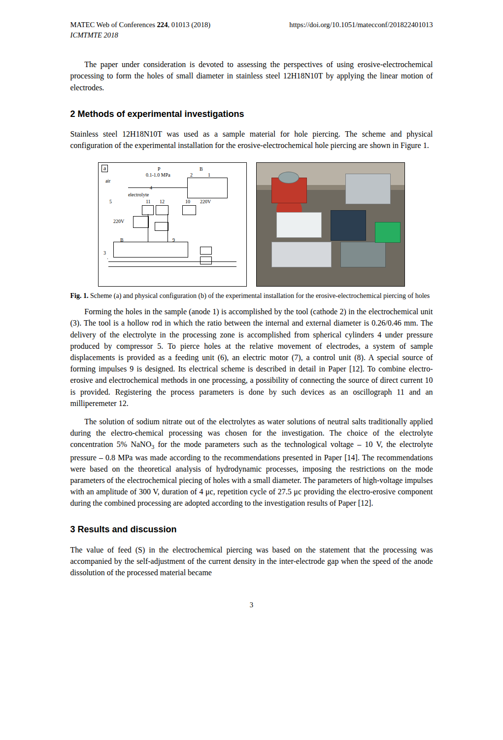MATEC Web of Conferences 224, 01013 (2018)
ICMTMTE 2018
https://doi.org/10.1051/matecconf/201822401013
The paper under consideration is devoted to assessing the perspectives of using erosive-electrochemical processing to form the holes of small diameter in stainless steel 12H18N10T by applying the linear motion of electrodes.
2 Methods of experimental investigations
Stainless steel 12H18N10T was used as a sample material for hole piercing. The scheme and physical configuration of the experimental installation for the erosive-electrochemical hole piercing are shown in Figure 1.
a
P B 0.1-1.0 MPa 2 1 air 4 electrolyte Δ 5 11 12 10 220V mA 220V K A mA 9 B 3 6 S 8 7
b
Fig. 1. Scheme (a) and physical configuration (b) of the experimental installation for the erosive-electrochemical piercing of holes
Forming the holes in the sample (anode 1) is accomplished by the tool (cathode 2) in the electrochemical unit (3). The tool is a hollow rod in which the ratio between the internal and external diameter is 0.26/0.46 mm. The delivery of the electrolyte in the processing zone is accomplished from spherical cylinders 4 under pressure produced by compressor 5. To pierce holes at the relative movement of electrodes, a system of sample displacements is provided as a feeding unit (6), an electric motor (7), a control unit (8). A special source of forming impulses 9 is designed. Its electrical scheme is described in detail in Paper [12]. To combine electro-erosive and electrochemical methods in one processing, a possibility of connecting the source of direct current 10 is provided. Registering the process parameters is done by such devices as an oscillograph 11 and an milliperemeter 12.
The solution of sodium nitrate out of the electrolytes as water solutions of neutral salts traditionally applied during the electro-chemical processing was chosen for the investigation. The choice of the electrolyte concentration 5% NaNO3 for the mode parameters such as the technological voltage – 10 V, the electrolyte pressure – 0.8 MPa was made according to the recommendations presented in Paper [14]. The recommendations were based on the theoretical analysis of hydrodynamic processes, imposing the restrictions on the mode parameters of the electrochemical piecing of holes with a small diameter. The parameters of high-voltage impulses with an amplitude of 300 V, duration of 4 μc, repetition cycle of 27.5 μc providing the electro-erosive component during the combined processing are adopted according to the investigation results of Paper [12].
3 Results and discussion
The value of feed (S) in the electrochemical piercing was based on the statement that the processing was accompanied by the self-adjustment of the current density in the inter-electrode gap when the speed of the anode dissolution of the processed material became
3